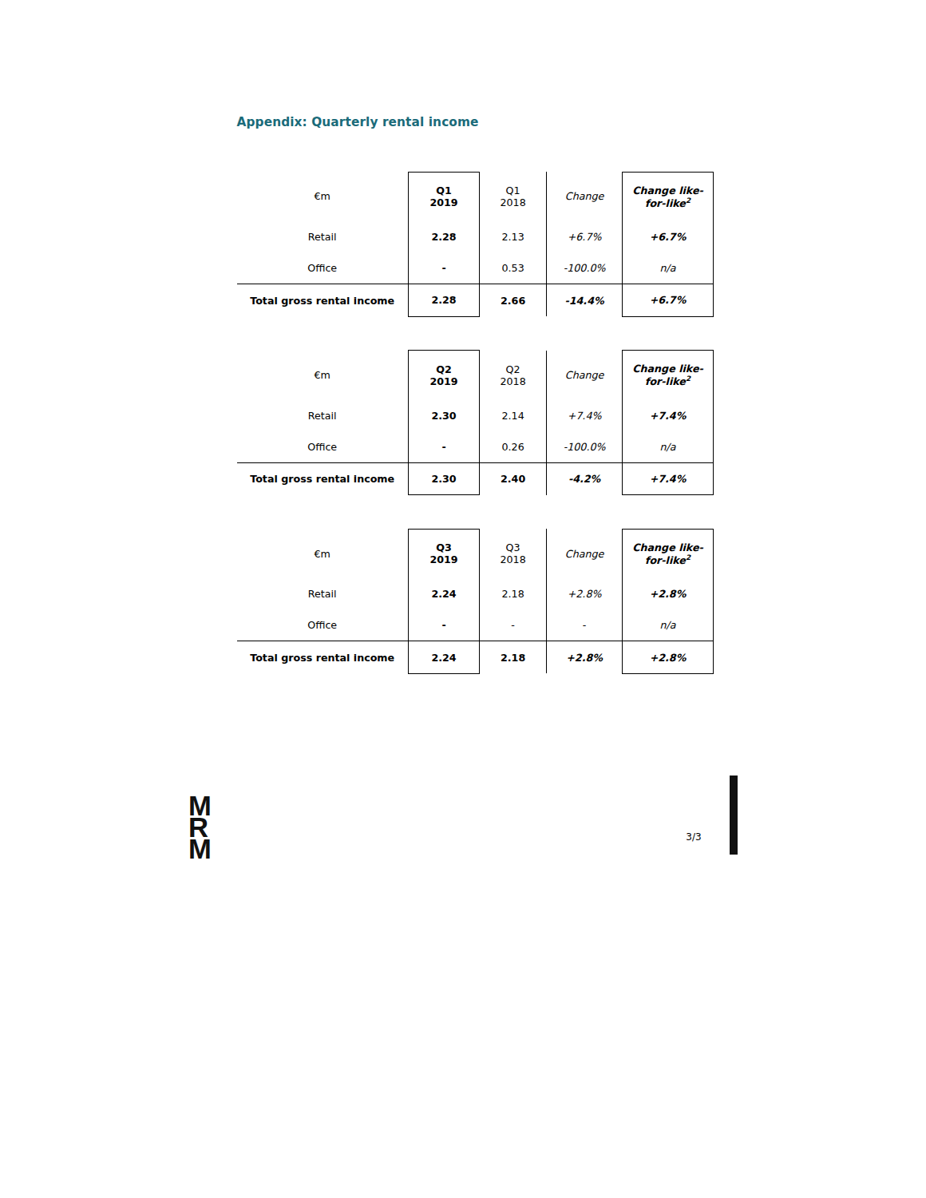Appendix: Quarterly rental income
| €m | Q1 2019 | Q1 2018 | Change | Change like- for-like 2 |
| --- | --- | --- | --- | --- |
| Retail | 2.28 | 2.13 | +6.7% | +6.7% |
| Office | - | 0.53 | -100.0% | n/a |
| Total gross rental income | 2.28 | 2.66 | -14.4% | +6.7% |
| €m | Q2 2019 | Q2 2018 | Change | Change like- for-like 2 |
| --- | --- | --- | --- | --- |
| Retail | 2.30 | 2.14 | +7.4% | +7.4% |
| Office | - | 0.26 | -100.0% | n/a |
| Total gross rental income | 2.30 | 2.40 | -4.2% | +7.4% |
| €m | Q3 2019 | Q3 2018 | Change | Change like- for-like 2 |
| --- | --- | --- | --- | --- |
| Retail | 2.24 | 2.18 | +2.8% | +2.8% |
| Office | - | - | - | n/a |
| Total gross rental income | 2.24 | 2.18 | +2.8% | +2.8% |
M
R
M
3/3